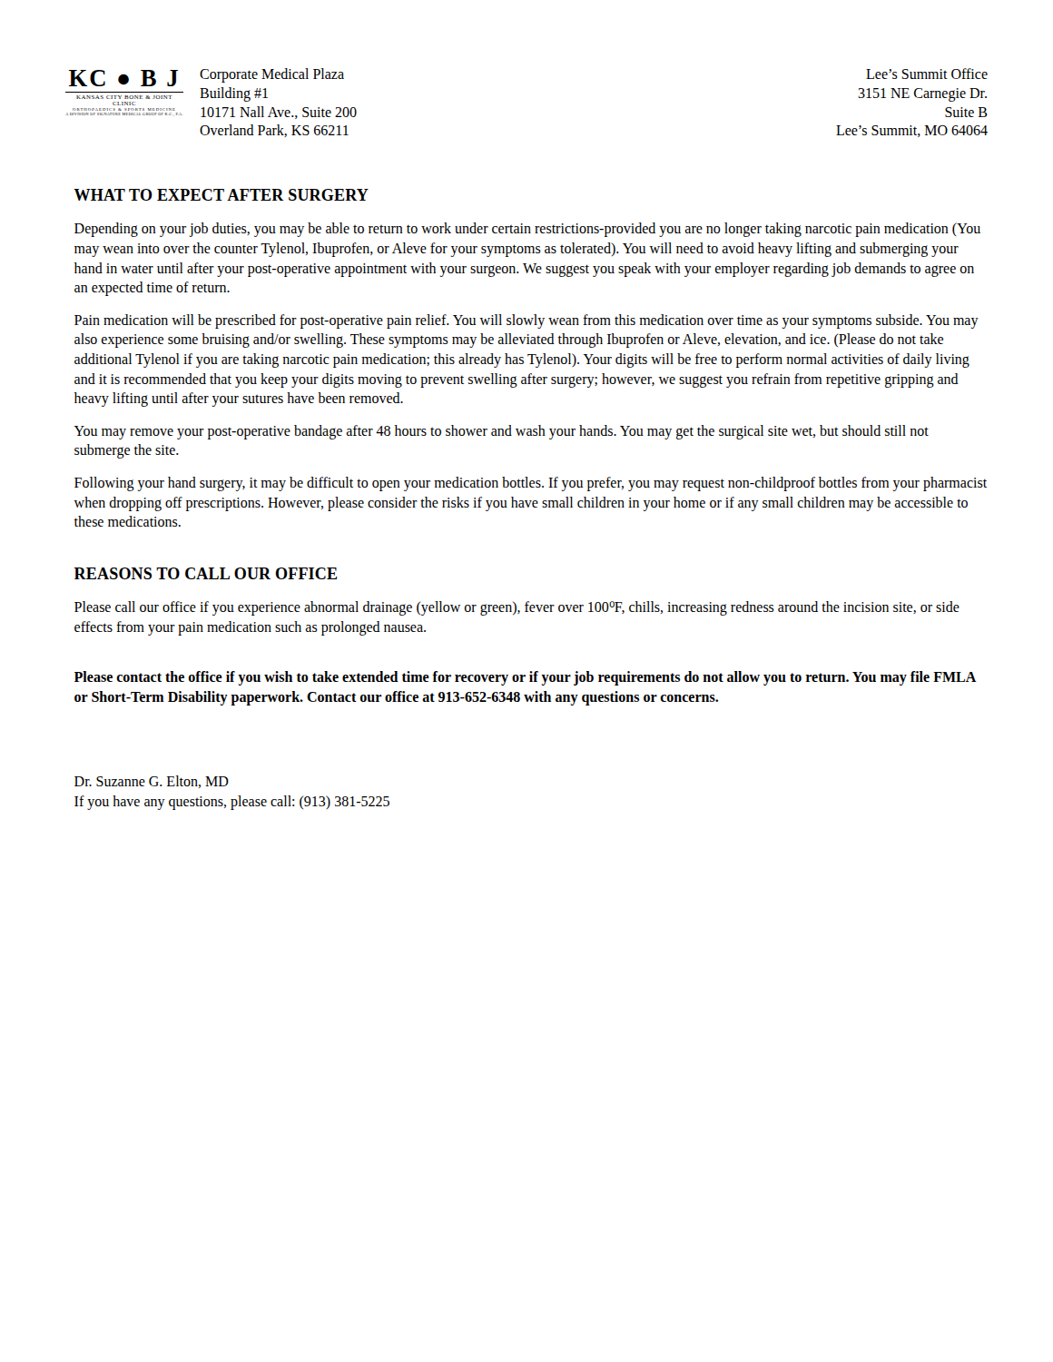KC ● B J Kansas City Bone & Joint Clinic Orthopaedics & Sports Medicine A Division of Signature Medical Group of K.C., P.A.
Corporate Medical Plaza
Building #1
10171 Nall Ave., Suite 200
Overland Park, KS 66211
Lee’s Summit Office
3151 NE Carnegie Dr.
Suite B
Lee’s Summit, MO 64064
WHAT TO EXPECT AFTER SURGERY
Depending on your job duties, you may be able to return to work under certain restrictions-provided you are no longer taking narcotic pain medication (You may wean into over the counter Tylenol, Ibuprofen, or Aleve for your symptoms as tolerated). You will need to avoid heavy lifting and submerging your hand in water until after your post-operative appointment with your surgeon. We suggest you speak with your employer regarding job demands to agree on an expected time of return.
Pain medication will be prescribed for post-operative pain relief. You will slowly wean from this medication over time as your symptoms subside. You may also experience some bruising and/or swelling. These symptoms may be alleviated through Ibuprofen or Aleve, elevation, and ice. (Please do not take additional Tylenol if you are taking narcotic pain medication; this already has Tylenol). Your digits will be free to perform normal activities of daily living and it is recommended that you keep your digits moving to prevent swelling after surgery; however, we suggest you refrain from repetitive gripping and heavy lifting until after your sutures have been removed.
You may remove your post-operative bandage after 48 hours to shower and wash your hands. You may get the surgical site wet, but should still not submerge the site.
Following your hand surgery, it may be difficult to open your medication bottles. If you prefer, you may request non-childproof bottles from your pharmacist when dropping off prescriptions. However, please consider the risks if you have small children in your home or if any small children may be accessible to these medications.
REASONS TO CALL OUR OFFICE
Please call our office if you experience abnormal drainage (yellow or green), fever over 100⁰F, chills, increasing redness around the incision site, or side effects from your pain medication such as prolonged nausea.
Please contact the office if you wish to take extended time for recovery or if your job requirements do not allow you to return. You may file FMLA or Short-Term Disability paperwork. Contact our office at 913-652-6348 with any questions or concerns.
Dr. Suzanne G. Elton, MD
If you have any questions, please call: (913) 381-5225